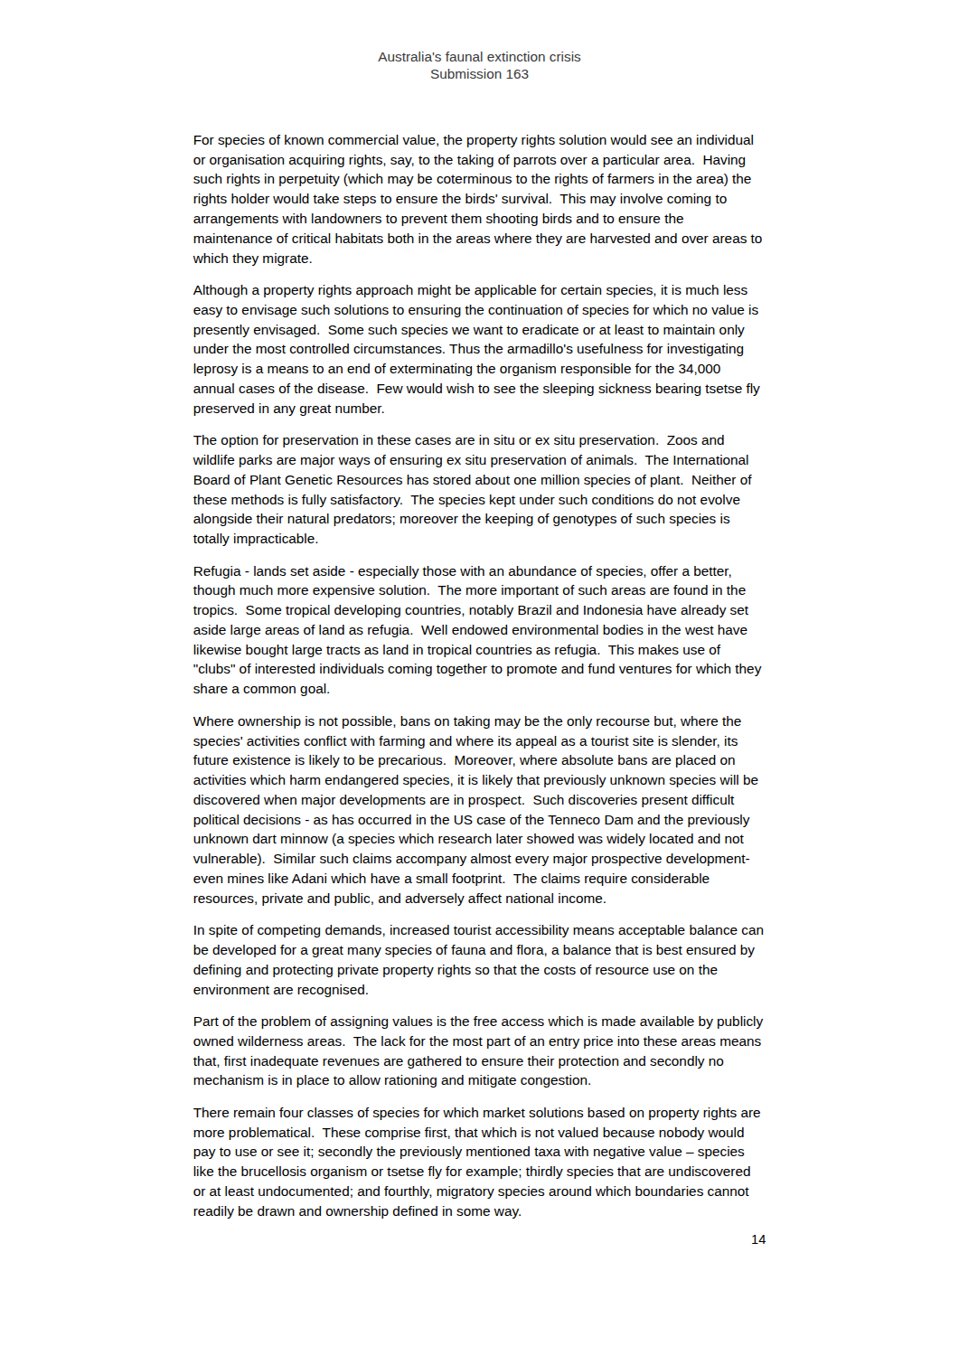Australia's faunal extinction crisis Submission 163
For species of known commercial value, the property rights solution would see an individual or organisation acquiring rights, say, to the taking of parrots over a particular area. Having such rights in perpetuity (which may be coterminous to the rights of farmers in the area) the rights holder would take steps to ensure the birds' survival. This may involve coming to arrangements with landowners to prevent them shooting birds and to ensure the maintenance of critical habitats both in the areas where they are harvested and over areas to which they migrate.
Although a property rights approach might be applicable for certain species, it is much less easy to envisage such solutions to ensuring the continuation of species for which no value is presently envisaged. Some such species we want to eradicate or at least to maintain only under the most controlled circumstances. Thus the armadillo's usefulness for investigating leprosy is a means to an end of exterminating the organism responsible for the 34,000 annual cases of the disease. Few would wish to see the sleeping sickness bearing tsetse fly preserved in any great number.
The option for preservation in these cases are in situ or ex situ preservation. Zoos and wildlife parks are major ways of ensuring ex situ preservation of animals. The International Board of Plant Genetic Resources has stored about one million species of plant. Neither of these methods is fully satisfactory. The species kept under such conditions do not evolve alongside their natural predators; moreover the keeping of genotypes of such species is totally impracticable.
Refugia - lands set aside - especially those with an abundance of species, offer a better, though much more expensive solution. The more important of such areas are found in the tropics. Some tropical developing countries, notably Brazil and Indonesia have already set aside large areas of land as refugia. Well endowed environmental bodies in the west have likewise bought large tracts as land in tropical countries as refugia. This makes use of "clubs" of interested individuals coming together to promote and fund ventures for which they share a common goal.
Where ownership is not possible, bans on taking may be the only recourse but, where the species' activities conflict with farming and where its appeal as a tourist site is slender, its future existence is likely to be precarious. Moreover, where absolute bans are placed on activities which harm endangered species, it is likely that previously unknown species will be discovered when major developments are in prospect. Such discoveries present difficult political decisions - as has occurred in the US case of the Tenneco Dam and the previously unknown dart minnow (a species which research later showed was widely located and not vulnerable). Similar such claims accompany almost every major prospective development- even mines like Adani which have a small footprint. The claims require considerable resources, private and public, and adversely affect national income.
In spite of competing demands, increased tourist accessibility means acceptable balance can be developed for a great many species of fauna and flora, a balance that is best ensured by defining and protecting private property rights so that the costs of resource use on the environment are recognised.
Part of the problem of assigning values is the free access which is made available by publicly owned wilderness areas. The lack for the most part of an entry price into these areas means that, first inadequate revenues are gathered to ensure their protection and secondly no mechanism is in place to allow rationing and mitigate congestion.
There remain four classes of species for which market solutions based on property rights are more problematical. These comprise first, that which is not valued because nobody would pay to use or see it; secondly the previously mentioned taxa with negative value – species like the brucellosis organism or tsetse fly for example; thirdly species that are undiscovered or at least undocumented; and fourthly, migratory species around which boundaries cannot readily be drawn and ownership defined in some way.
14